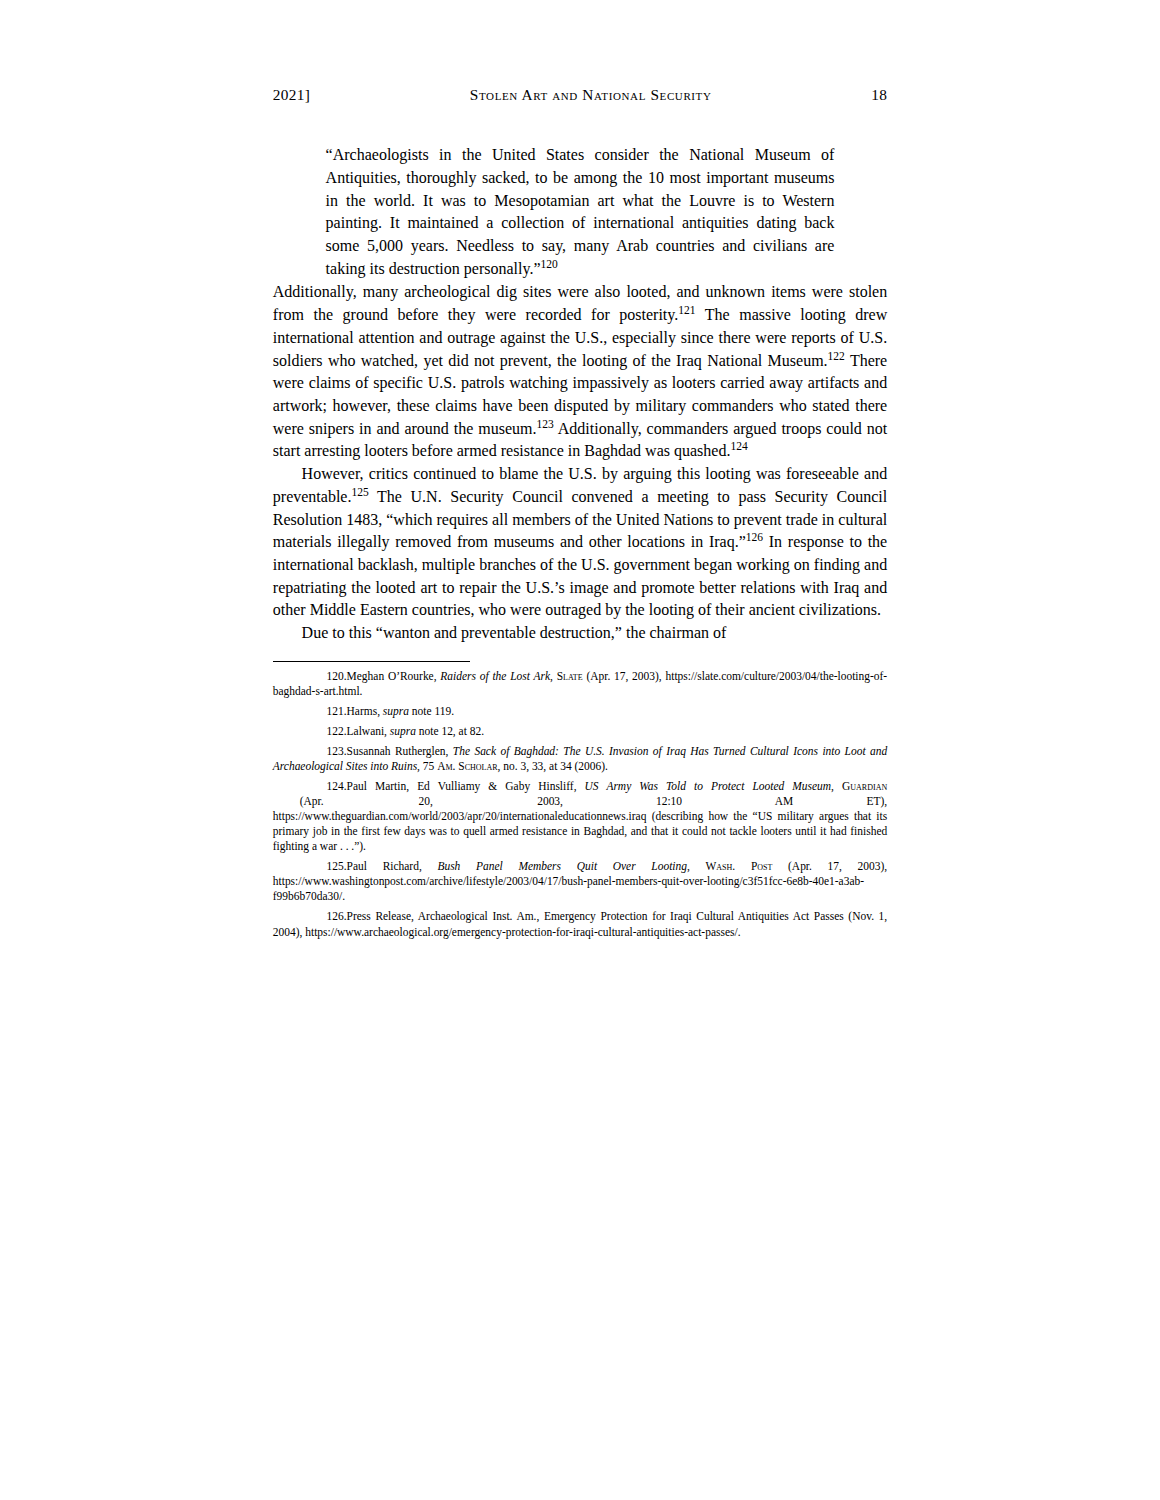2021]
Stolen Art and National Security
18
“Archaeologists in the United States consider the National Museum of Antiquities, thoroughly sacked, to be among the 10 most important museums in the world. It was to Mesopotamian art what the Louvre is to Western painting. It maintained a collection of international antiquities dating back some 5,000 years. Needless to say, many Arab countries and civilians are taking its destruction personally.”120
Additionally, many archeological dig sites were also looted, and unknown items were stolen from the ground before they were recorded for posterity.121 The massive looting drew international attention and outrage against the U.S., especially since there were reports of U.S. soldiers who watched, yet did not prevent, the looting of the Iraq National Museum.122 There were claims of specific U.S. patrols watching impassively as looters carried away artifacts and artwork; however, these claims have been disputed by military commanders who stated there were snipers in and around the museum.123 Additionally, commanders argued troops could not start arresting looters before armed resistance in Baghdad was quashed.124
However, critics continued to blame the U.S. by arguing this looting was foreseeable and preventable.125 The U.N. Security Council convened a meeting to pass Security Council Resolution 1483, “which requires all members of the United Nations to prevent trade in cultural materials illegally removed from museums and other locations in Iraq.”126 In response to the international backlash, multiple branches of the U.S. government began working on finding and repatriating the looted art to repair the U.S.’s image and promote better relations with Iraq and other Middle Eastern countries, who were outraged by the looting of their ancient civilizations.
Due to this “wanton and preventable destruction,” the chairman of
120. Meghan O’Rourke, Raiders of the Lost Ark, Slate (Apr. 17, 2003), https://slate.com/culture/2003/04/the-looting-of-baghdad-s-art.html.
121. Harms, supra note 119.
122. Lalwani, supra note 12, at 82.
123. Susannah Rutherglen, The Sack of Baghdad: The U.S. Invasion of Iraq Has Turned Cultural Icons into Loot and Archaeological Sites into Ruins, 75 Am. Scholar, no. 3, 33, at 34 (2006).
124. Paul Martin, Ed Vulliamy & Gaby Hinsliff, US Army Was Told to Protect Looted Museum, Guardian (Apr. 20, 2003, 12:10 AM ET), https://www.theguardian.com/world/2003/apr/20/internationaleducationnews.iraq (describing how the “US military argues that its primary job in the first few days was to quell armed resistance in Baghdad, and that it could not tackle looters until it had finished fighting a war . . .”).
125. Paul Richard, Bush Panel Members Quit Over Looting, Wash. Post (Apr. 17, 2003), https://www.washingtonpost.com/archive/lifestyle/2003/04/17/bush-panel-members-quit-over-looting/c3f51fcc-6e8b-40e1-a3ab-f99b6b70da30/.
126. Press Release, Archaeological Inst. Am., Emergency Protection for Iraqi Cultural Antiquities Act Passes (Nov. 1, 2004), https://www.archaeological.org/emergency-protection-for-iraqi-cultural-antiquities-act-passes/.